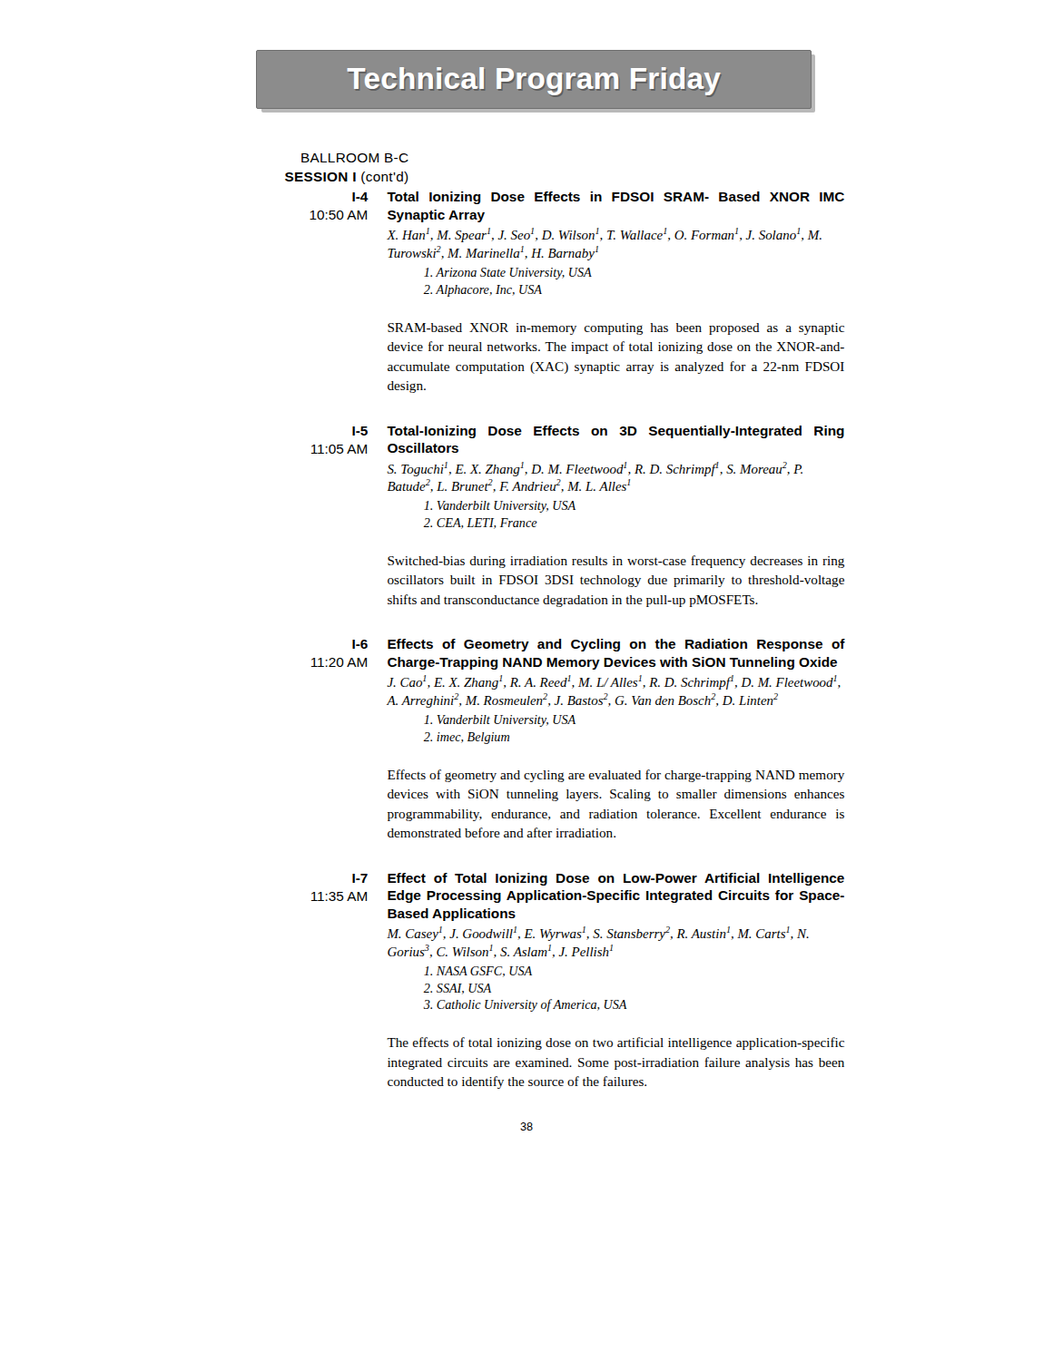Technical Program Friday
BALLROOM B-C
SESSION I (cont'd)
I-4
10:50 AM
Total Ionizing Dose Effects in FDSOI SRAM- Based XNOR IMC Synaptic Array
X. Han1, M. Spear1, J. Seo1, D. Wilson1, T. Wallace1, O. Forman1, J. Solano1, M. Turowski2, M. Marinella1, H. Barnaby1
1. Arizona State University, USA
2. Alphacore, Inc, USA
SRAM-based XNOR in-memory computing has been proposed as a synaptic device for neural networks. The impact of total ionizing dose on the XNOR-and-accumulate computation (XAC) synaptic array is analyzed for a 22-nm FDSOI design.
I-5
11:05 AM
Total-Ionizing Dose Effects on 3D Sequentially-Integrated Ring Oscillators
S. Toguchi1, E. X. Zhang1, D. M. Fleetwood1, R. D. Schrimpf1, S. Moreau2, P. Batude2, L. Brunet2, F. Andrieu2, M. L. Alles1
1. Vanderbilt University, USA
2. CEA, LETI, France
Switched-bias during irradiation results in worst-case frequency decreases in ring oscillators built in FDSOI 3DSI technology due primarily to threshold-voltage shifts and transconductance degradation in the pull-up pMOSFETs.
I-6
11:20 AM
Effects of Geometry and Cycling on the Radiation Response of Charge-Trapping NAND Memory Devices with SiON Tunneling Oxide
J. Cao1, E. X. Zhang1, R. A. Reed1, M. L/ Alles1, R. D. Schrimpf1, D. M. Fleetwood1, A. Arreghini2, M. Rosmeulen2, J. Bastos2, G. Van den Bosch2, D. Linten2
1. Vanderbilt University, USA
2. imec, Belgium
Effects of geometry and cycling are evaluated for charge-trapping NAND memory devices with SiON tunneling layers. Scaling to smaller dimensions enhances programmability, endurance, and radiation tolerance. Excellent endurance is demonstrated before and after irradiation.
I-7
11:35 AM
Effect of Total Ionizing Dose on Low-Power Artificial Intelligence Edge Processing Application-Specific Integrated Circuits for Space-Based Applications
M. Casey1, J. Goodwill1, E. Wyrwas1, S. Stansberry2, R. Austin1, M. Carts1, N. Gorius3, C. Wilson1, S. Aslam1, J. Pellish1
1. NASA GSFC, USA
2. SSAI, USA
3. Catholic University of America, USA
The effects of total ionizing dose on two artificial intelligence application-specific integrated circuits are examined. Some post-irradiation failure analysis has been conducted to identify the source of the failures.
38